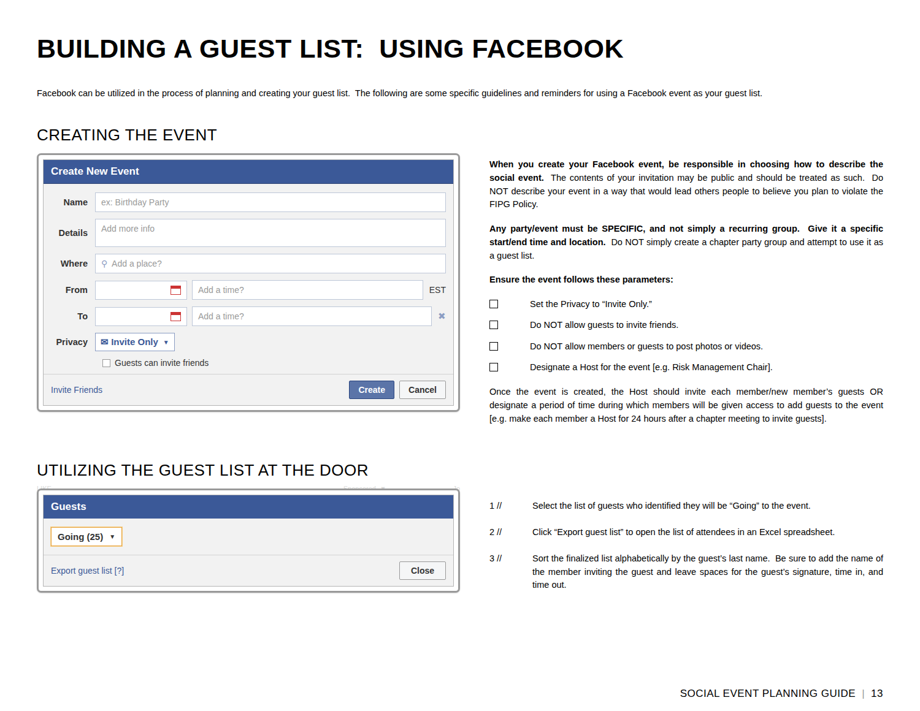Building a Guest List: Using Facebook
Facebook can be utilized in the process of planning and creating your guest list. The following are some specific guidelines and reminders for using a Facebook event as your guest list.
Creating the Event
Create New Event
Name
ex: Birthday Party
Details
Add more info
Where
⚲ Add a place?
From
Add a time?
EST
To
Add a time?
✖
Privacy
✉ Invite Only ▼
Guests can invite friends
Invite Friends
Create Cancel
When you create your Facebook event, be responsible in choosing how to describe the social event. The contents of your invitation may be public and should be treated as such. Do NOT describe your event in a way that would lead others people to believe you plan to violate the FIPG Policy.
Any party/event must be SPECIFIC, and not simply a recurring group. Give it a specific start/end time and location. Do NOT simply create a chapter party group and attempt to use it as a guest list.
Ensure the event follows these parameters:
Set the Privacy to “Invite Only.”
Do NOT allow guests to invite friends.
Do NOT allow members or guests to post photos or videos.
Designate a Host for the event [e.g. Risk Management Chair].
Once the event is created, the Host should invite each member/new member’s guests OR designate a period of time during which members will be given access to add guests to the event [e.g. make each member a Host for 24 hours after a chapter meeting to invite guests].
Utilizing the Guest List at the Door
LIKE Sponsored ▼ Jo s
Guests
Going (25) ▼
Export guest list [?] Close
1 //Select the list of guests who identified they will be “Going” to the event.
2 //Click “Export guest list” to open the list of attendees in an Excel spreadsheet.
3 //Sort the finalized list alphabetically by the guest’s last name. Be sure to add the name of the member inviting the guest and leave spaces for the guest’s signature, time in, and time out.
Social Event Planning Guide | 13